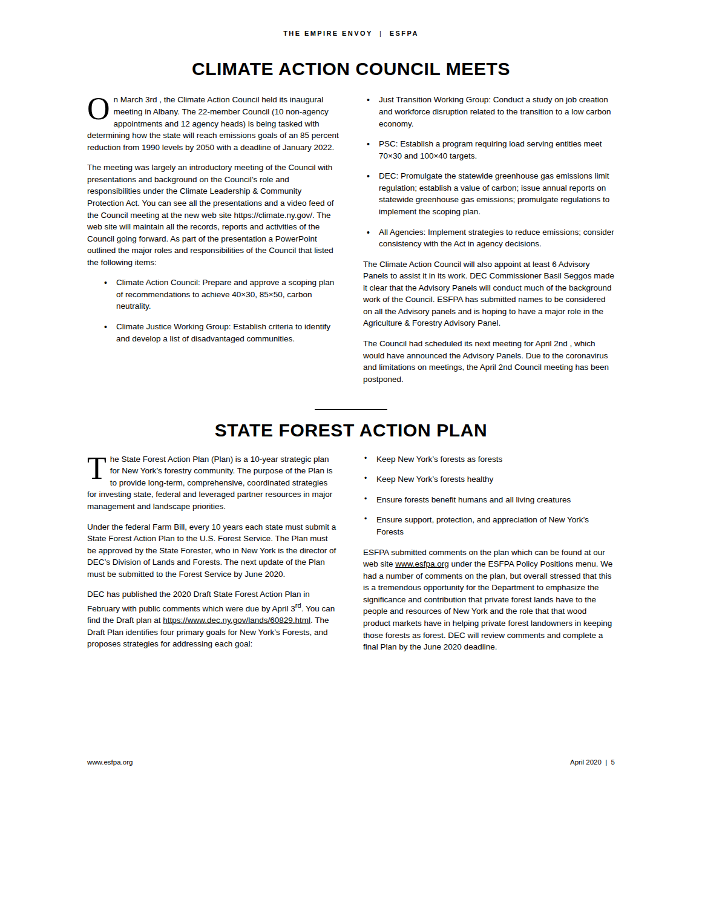THE EMPIRE ENVOY | ESFPA
Climate Action Council Meets
On March 3rd , the Climate Action Council held its inaugural meeting in Albany. The 22-member Council (10 non-agency appointments and 12 agency heads) is being tasked with determining how the state will reach emissions goals of an 85 percent reduction from 1990 levels by 2050 with a deadline of January 2022.
The meeting was largely an introductory meeting of the Council with presentations and background on the Council’s role and responsibilities under the Climate Leadership & Community Protection Act. You can see all the presentations and a video feed of the Council meeting at the new web site https://climate.ny.gov/. The web site will maintain all the records, reports and activities of the Council going forward. As part of the presentation a PowerPoint outlined the major roles and responsibilities of the Council that listed the following items:
Climate Action Council: Prepare and approve a scoping plan of recommendations to achieve 40×30, 85×50, carbon neutrality.
Climate Justice Working Group: Establish criteria to identify and develop a list of disadvantaged communities.
Just Transition Working Group: Conduct a study on job creation and workforce disruption related to the transition to a low carbon economy.
PSC: Establish a program requiring load serving entities meet 70×30 and 100×40 targets.
DEC: Promulgate the statewide greenhouse gas emissions limit regulation; establish a value of carbon; issue annual reports on statewide greenhouse gas emissions; promulgate regulations to implement the scoping plan.
All Agencies: Implement strategies to reduce emissions; consider consistency with the Act in agency decisions.
The Climate Action Council will also appoint at least 6 Advisory Panels to assist it in its work. DEC Commissioner Basil Seggos made it clear that the Advisory Panels will conduct much of the background work of the Council. ESFPA has submitted names to be considered on all the Advisory panels and is hoping to have a major role in the Agriculture & Forestry Advisory Panel.
The Council had scheduled its next meeting for April 2nd , which would have announced the Advisory Panels. Due to the coronavirus and limitations on meetings, the April 2nd Council meeting has been postponed.
State Forest Action Plan
The State Forest Action Plan (Plan) is a 10-year strategic plan for New York’s forestry community. The purpose of the Plan is to provide long-term, comprehensive, coordinated strategies for investing state, federal and leveraged partner resources in major management and landscape priorities.
Under the federal Farm Bill, every 10 years each state must submit a State Forest Action Plan to the U.S. Forest Service. The Plan must be approved by the State Forester, who in New York is the director of DEC’s Division of Lands and Forests. The next update of the Plan must be submitted to the Forest Service by June 2020.
DEC has published the 2020 Draft State Forest Action Plan in February with public comments which were due by April 3rd. You can find the Draft plan at https://www.dec.ny.gov/lands/60829.html. The Draft Plan identifies four primary goals for New York’s Forests, and proposes strategies for addressing each goal:
Keep New York’s forests as forests
Keep New York’s forests healthy
Ensure forests benefit humans and all living creatures
Ensure support, protection, and appreciation of New York’s Forests
ESFPA submitted comments on the plan which can be found at our web site www.esfpa.org under the ESFPA Policy Positions menu. We had a number of comments on the plan, but overall stressed that this is a tremendous opportunity for the Department to emphasize the significance and contribution that private forest lands have to the people and resources of New York and the role that that wood product markets have in helping private forest landowners in keeping those forests as forest. DEC will review comments and complete a final Plan by the June 2020 deadline.
www.esfpa.org
April 2020 | 5